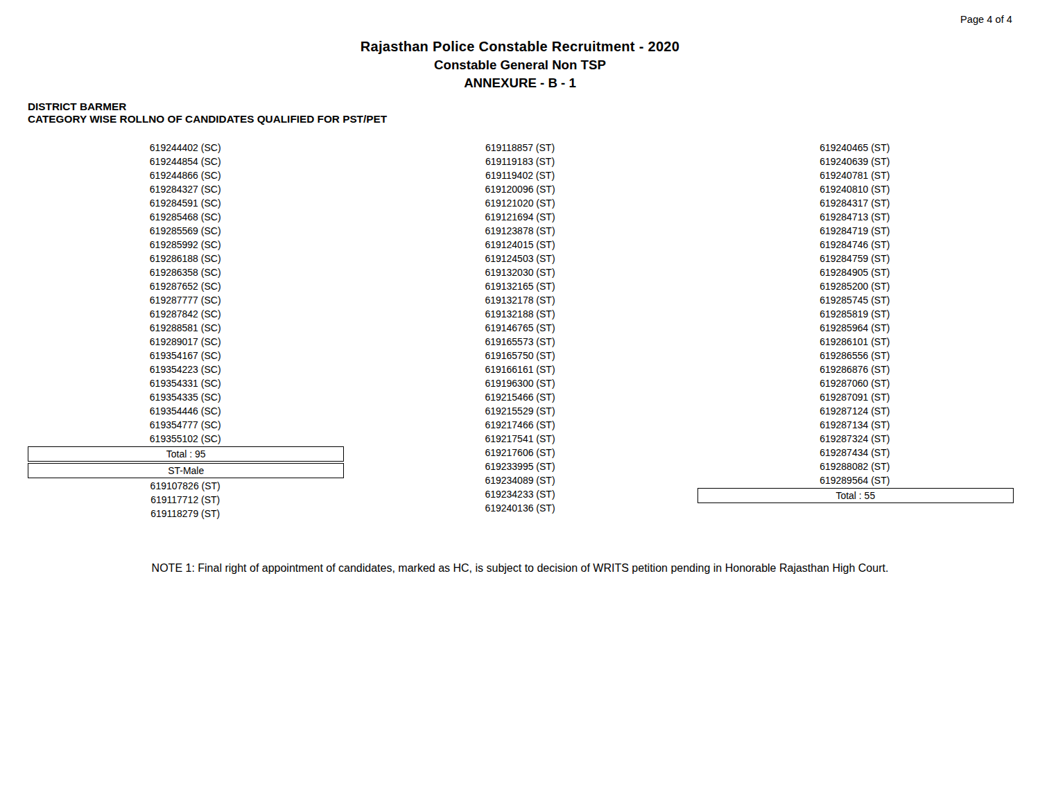Page 4 of 4
Rajasthan Police Constable Recruitment - 2020
Constable General Non TSP
ANNEXURE - B - 1
DISTRICT BARMER
CATEGORY WISE ROLLNO OF CANDIDATES QUALIFIED FOR PST/PET
619244402 (SC)
619244854 (SC)
619244866 (SC)
619284327 (SC)
619284591 (SC)
619285468 (SC)
619285569 (SC)
619285992 (SC)
619286188 (SC)
619286358 (SC)
619287652 (SC)
619287777 (SC)
619287842 (SC)
619288581 (SC)
619289017 (SC)
619354167 (SC)
619354223 (SC)
619354331 (SC)
619354335 (SC)
619354446 (SC)
619354777 (SC)
619355102 (SC)
Total : 95
ST-Male
619107826 (ST)
619117712 (ST)
619118279 (ST)
619118857 (ST)
619119183 (ST)
619119402 (ST)
619120096 (ST)
619121020 (ST)
619121694 (ST)
619123878 (ST)
619124015 (ST)
619124503 (ST)
619132030 (ST)
619132165 (ST)
619132178 (ST)
619132188 (ST)
619146765 (ST)
619165573 (ST)
619165750 (ST)
619166161 (ST)
619196300 (ST)
619215466 (ST)
619215529 (ST)
619217466 (ST)
619217541 (ST)
619217606 (ST)
619233995 (ST)
619234089 (ST)
619234233 (ST)
619240136 (ST)
619240465 (ST)
619240639 (ST)
619240781 (ST)
619240810 (ST)
619284317 (ST)
619284713 (ST)
619284719 (ST)
619284746 (ST)
619284759 (ST)
619284905 (ST)
619285200 (ST)
619285745 (ST)
619285819 (ST)
619285964 (ST)
619286101 (ST)
619286556 (ST)
619286876 (ST)
619287060 (ST)
619287091 (ST)
619287124 (ST)
619287134 (ST)
619287324 (ST)
619287434 (ST)
619288082 (ST)
619289564 (ST)
Total : 55
NOTE 1: Final right of appointment of candidates, marked as HC, is subject to decision of WRITS petition pending in Honorable Rajasthan High Court.